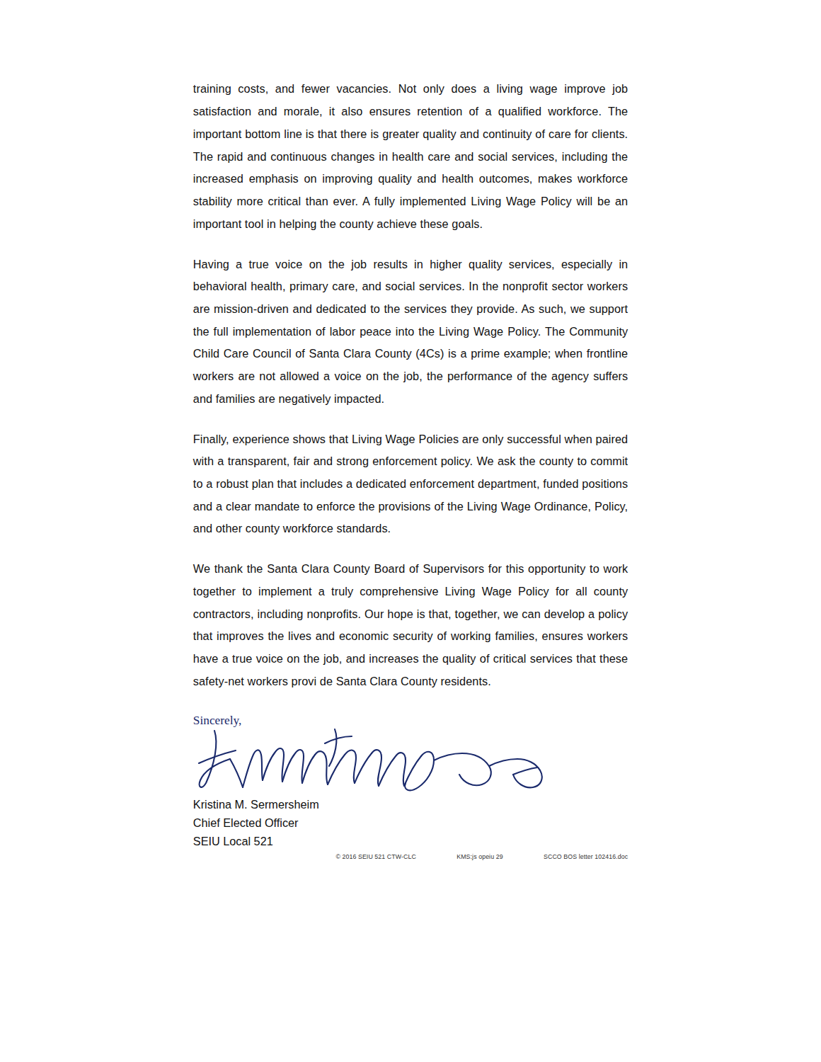training costs, and fewer vacancies. Not only does a living wage improve job satisfaction and morale, it also ensures retention of a qualified workforce. The important bottom line is that there is greater quality and continuity of care for clients. The rapid and continuous changes in health care and social services, including the increased emphasis on improving quality and health outcomes, makes workforce stability more critical than ever. A fully implemented Living Wage Policy will be an important tool in helping the county achieve these goals.
Having a true voice on the job results in higher quality services, especially in behavioral health, primary care, and social services. In the nonprofit sector workers are mission-driven and dedicated to the services they provide. As such, we support the full implementation of labor peace into the Living Wage Policy. The Community Child Care Council of Santa Clara County (4Cs) is a prime example; when frontline workers are not allowed a voice on the job, the performance of the agency suffers and families are negatively impacted.
Finally, experience shows that Living Wage Policies are only successful when paired with a transparent, fair and strong enforcement policy. We ask the county to commit to a robust plan that includes a dedicated enforcement department, funded positions and a clear mandate to enforce the provisions of the Living Wage Ordinance, Policy, and other county workforce standards.
We thank the Santa Clara County Board of Supervisors for this opportunity to work together to implement a truly comprehensive Living Wage Policy for all county contractors, including nonprofits. Our hope is that, together, we can develop a policy that improves the lives and economic security of working families, ensures workers have a true voice on the job, and increases the quality of critical services that these safety-net workers provi de Santa Clara County residents.
Sincerely,
Kristina M. Sermersheim
Chief Elected Officer
SEIU Local 521
© 2016 SEIU 521 CTW-CLC KMS:js opeiu 29 SCCO BOS letter 102416.doc